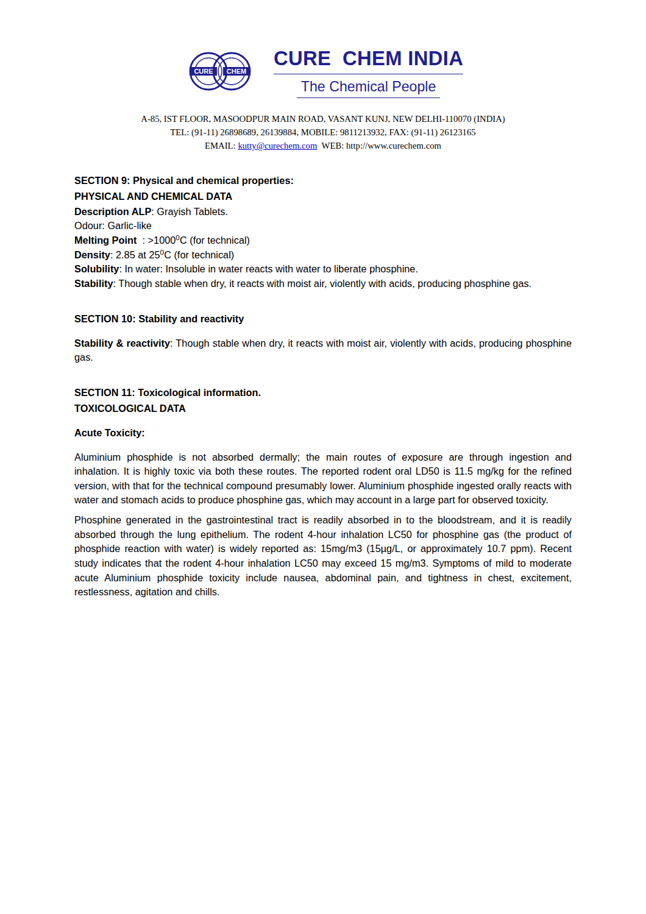CURE CHEM
CURE CHEM INDIA
The Chemical People
A-85, IST FLOOR, MASOODPUR MAIN ROAD, VASANT KUNJ, NEW DELHI-110070 (INDIA)
TEL: (91-11) 26898689, 26139884, MOBILE: 9811213932, FAX: (91-11) 26123165
EMAIL: kutty@curechem.com WEB: http://www.curechem.com
SECTION 9: Physical and chemical properties:
PHYSICAL AND CHEMICAL DATA
Description ALP: Grayish Tablets.
Odour: Garlic-like
Melting Point : >10000C (for technical)
Density: 2.85 at 250C (for technical)
Solubility: In water: Insoluble in water reacts with water to liberate phosphine.
Stability: Though stable when dry, it reacts with moist air, violently with acids, producing phosphine gas.
SECTION 10: Stability and reactivity
Stability & reactivity: Though stable when dry, it reacts with moist air, violently with acids, producing phosphine gas.
SECTION 11: Toxicological information.
TOXICOLOGICAL DATA
Acute Toxicity:
Aluminium phosphide is not absorbed dermally; the main routes of exposure are through ingestion and inhalation. It is highly toxic via both these routes. The reported rodent oral LD50 is 11.5 mg/kg for the refined version, with that for the technical compound presumably lower. Aluminium phosphide ingested orally reacts with water and stomach acids to produce phosphine gas, which may account in a large part for observed toxicity.
Phosphine generated in the gastrointestinal tract is readily absorbed in to the bloodstream, and it is readily absorbed through the lung epithelium. The rodent 4-hour inhalation LC50 for phosphine gas (the product of phosphide reaction with water) is widely reported as: 15mg/m3 (15µg/L, or approximately 10.7 ppm). Recent study indicates that the rodent 4-hour inhalation LC50 may exceed 15 mg/m3. Symptoms of mild to moderate acute Aluminium phosphide toxicity include nausea, abdominal pain, and tightness in chest, excitement, restlessness, agitation and chills.